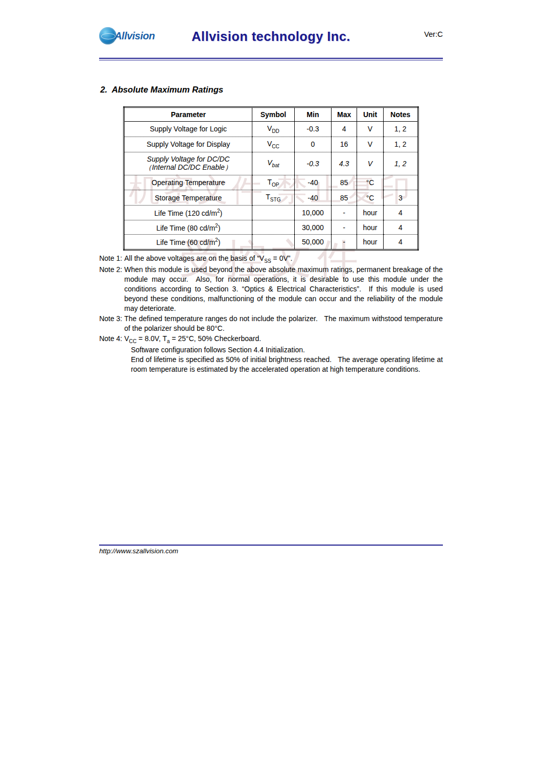All vision
Allvision technology Inc.
Ver:C
机密文件 禁止复印
受控文件
2. Absolute Maximum Ratings
| Parameter | Symbol | Min | Max | Unit | Notes |
| --- | --- | --- | --- | --- | --- |
| Supply Voltage for Logic | V DD | -0.3 | 4 | V | 1, 2 |
| Supply Voltage for Display | V CC | 0 | 16 | V | 1, 2 |
| Supply Voltage for DC/DC （Internal DC/DC Enable） | V bat | -0.3 | 4.3 | V | 1, 2 |
| Operating Temperature | T OP | -40 | 85 | °C | |
| Storage Temperature | T STG | -40 | 85 | °C | 3 |
| Life Time (120 cd/m 2 ) | | 10,000 | - | hour | 4 |
| Life Time (80 cd/m 2 ) | | 30,000 | - | hour | 4 |
| Life Time (60 cd/m 2 ) | | 50,000 | - | hour | 4 |
Note 1:
All the above voltages are on the basis of “VSS = 0V”.
Note 2:
When this module is used beyond the above absolute maximum ratings, permanent breakage of the module may occur. Also, for normal operations, it is desirable to use this module under the conditions according to Section 3. “Optics & Electrical Characteristics”. If this module is used beyond these conditions, malfunctioning of the module can occur and the reliability of the module may deteriorate.
Note 3:
The defined temperature ranges do not include the polarizer. The maximum withstood temperature of the polarizer should be 80°C.
Note 4:
VCC = 8.0V, Ta = 25°C, 50% Checkerboard.
Software configuration follows Section 4.4 Initialization.
End of lifetime is specified as 50% of initial brightness reached. The average operating lifetime at room temperature is estimated by the accelerated operation at high temperature conditions.
http://www.szallvision.com